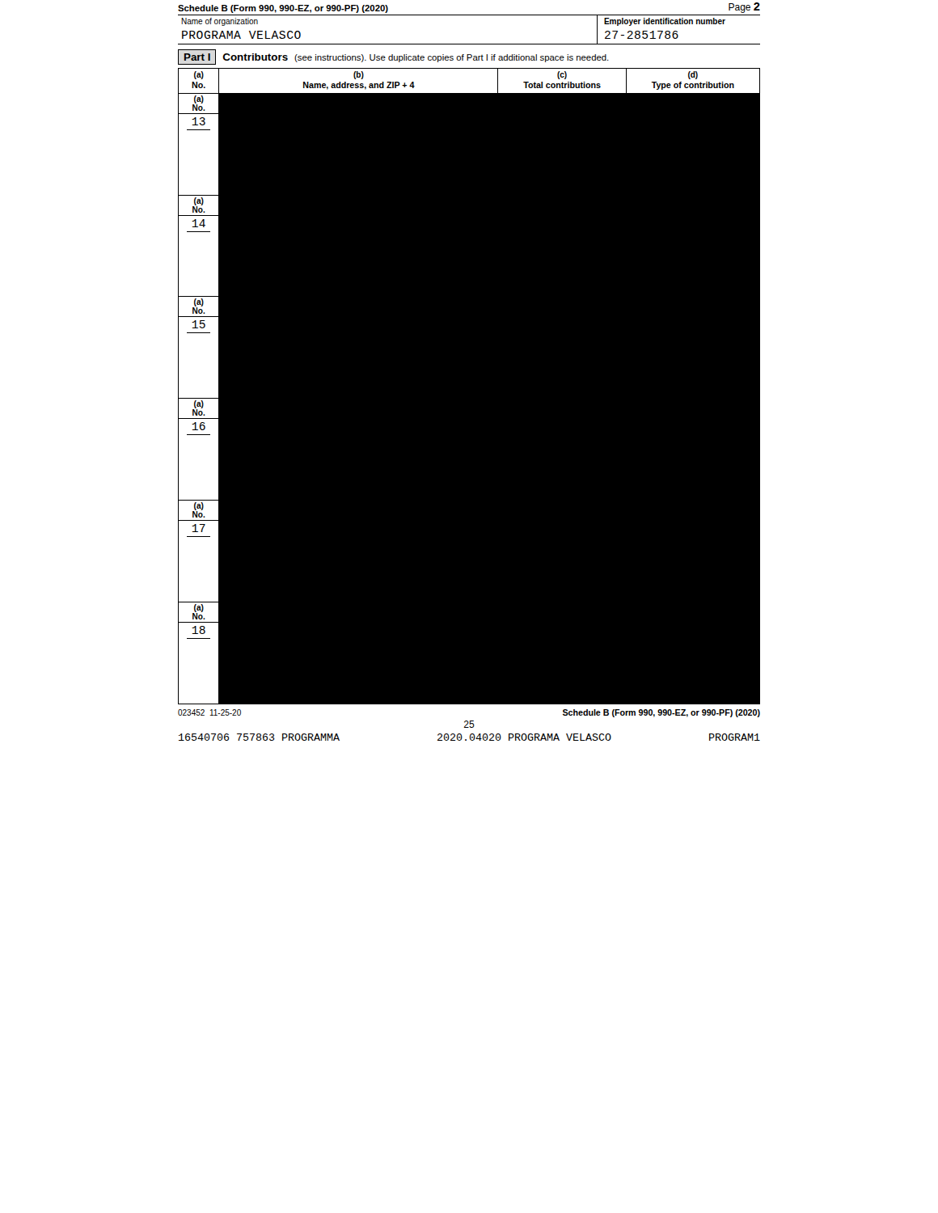Schedule B (Form 990, 990-EZ, or 990-PF) (2020)
Page 2
| Name of organization | Employer identification number |
| PROGRAMA VELASCO | 27-2851786 |
Part I Contributors (see instructions). Use duplicate copies of Part I if additional space is needed.
| (a) No. | (b) Name, address, and ZIP + 4 | (c) Total contributions | (d) Type of contribution |
| --- | --- | --- | --- |
| (a) No. | | | |
| 13 |
| (a) No. | | | |
| 14 |
| (a) No. | | | |
| 15 |
| (a) No. | | | |
| 16 |
| (a) No. | | | |
| 17 |
| (a) No. | | | |
| 18 |
023452 11-25-20
Schedule B (Form 990, 990-EZ, or 990-PF) (2020)
25
16540706 757863 PROGRAMMA 2020.04020 PROGRAMA VELASCO PROGRAM1